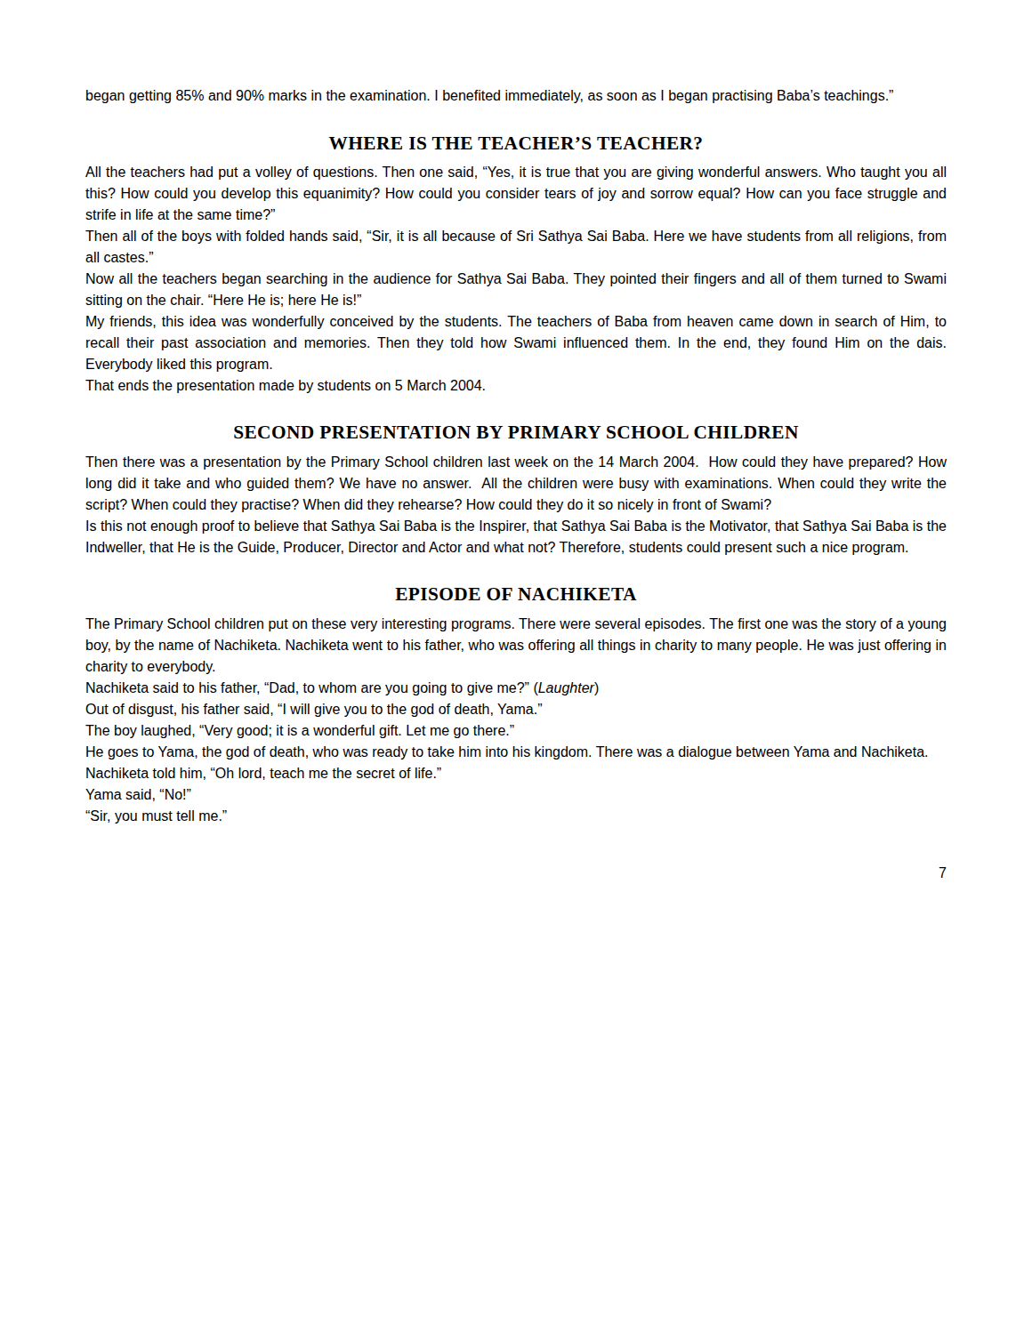began getting 85% and 90% marks in the examination. I benefited immediately, as soon as I began practising Baba’s teachings.”
WHERE IS THE TEACHER’S TEACHER?
All the teachers had put a volley of questions. Then one said, “Yes, it is true that you are giving wonderful answers. Who taught you all this? How could you develop this equanimity? How could you consider tears of joy and sorrow equal? How can you face struggle and strife in life at the same time?”
Then all of the boys with folded hands said, “Sir, it is all because of Sri Sathya Sai Baba. Here we have students from all religions, from all castes.”
Now all the teachers began searching in the audience for Sathya Sai Baba. They pointed their fingers and all of them turned to Swami sitting on the chair. “Here He is; here He is!”
My friends, this idea was wonderfully conceived by the students. The teachers of Baba from heaven came down in search of Him, to recall their past association and memories. Then they told how Swami influenced them. In the end, they found Him on the dais. Everybody liked this program.
That ends the presentation made by students on 5 March 2004.
SECOND PRESENTATION BY PRIMARY SCHOOL CHILDREN
Then there was a presentation by the Primary School children last week on the 14 March 2004. How could they have prepared? How long did it take and who guided them? We have no answer. All the children were busy with examinations. When could they write the script? When could they practise? When did they rehearse? How could they do it so nicely in front of Swami?
Is this not enough proof to believe that Sathya Sai Baba is the Inspirer, that Sathya Sai Baba is the Motivator, that Sathya Sai Baba is the Indweller, that He is the Guide, Producer, Director and Actor and what not? Therefore, students could present such a nice program.
EPISODE OF NACHIKETA
The Primary School children put on these very interesting programs. There were several episodes. The first one was the story of a young boy, by the name of Nachiketa. Nachiketa went to his father, who was offering all things in charity to many people. He was just offering in charity to everybody.
Nachiketa said to his father, “Dad, to whom are you going to give me?” (Laughter)
Out of disgust, his father said, “I will give you to the god of death, Yama.”
The boy laughed, “Very good; it is a wonderful gift. Let me go there.”
He goes to Yama, the god of death, who was ready to take him into his kingdom. There was a dialogue between Yama and Nachiketa.
Nachiketa told him, “Oh lord, teach me the secret of life.”
Yama said, “No!”
“Sir, you must tell me.”
7